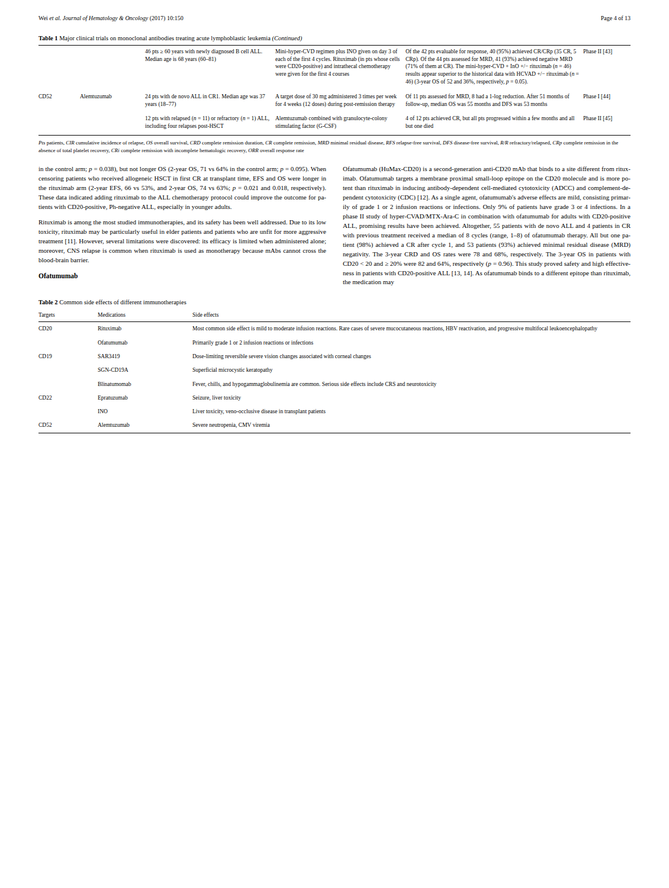Wei et al. Journal of Hematology & Oncology (2017) 10:150
Page 4 of 13
Table 1 Major clinical trials on monoclonal antibodies treating acute lymphoblastic leukemia (Continued)
| | | 46 pts ≥ 60 years with newly diagnosed B cell ALL. Median age is 68 years (60–81) | Mini-hyper-CVD regimen plus INO given on day 3 of each of the first 4 cycles. Rituximab (in pts whose cells were CD20-positive) and intrathecal chemotherapy were given for the first 4 courses | Of the 42 pts evaluable for response, 40 (95%) achieved CR/CRp (35 CR, 5 CRp). Of the 44 pts assessed for MRD, 41 (93%) achieved negative MRD (71% of them at CR). The mini-hyper-CVD + InO +/− rituximab ( n = 46) results appear superior to the historical data with HCVAD +/− rituximab ( n = 46) (3-year OS of 52 and 36%, respectively, p = 0.05). | Phase II [43] |
| CD52 | Alemtuzumab | 24 pts with de novo ALL in CR1. Median age was 37 years (18–77) | A target dose of 30 mg administered 3 times per week for 4 weeks (12 doses) during post-remission therapy | Of 11 pts assessed for MRD, 8 had a 1-log reduction. After 51 months of follow-up, median OS was 55 months and DFS was 53 months | Phase I [44] |
| | | 12 pts with relapsed ( n = 11) or refractory ( n = 1) ALL, including four relapses post-HSCT | Alemtuzumab combined with granulocyte-colony stimulating factor (G-CSF) | 4 of 12 pts achieved CR, but all pts progressed within a few months and all but one died | Phase II [45] |
Pts patients, CIR cumulative incidence of relapse, OS overall survival, CRD complete remission duration, CR complete remission, MRD minimal residual disease, RFS relapse-free survival, DFS disease-free survival, R/R refractory/relapsed, CRp complete remission in the absence of total platelet recovery, CRi complete remission with incomplete hematologic recovery, ORR overall response rate
in the control arm; p = 0.038), but not longer OS (2-year OS, 71 vs 64% in the control arm; p = 0.095). When censoring patients who received allogeneic HSCT in first CR at transplant time, EFS and OS were longer in the rituximab arm (2-year EFS, 66 vs 53%, and 2-year OS, 74 vs 63%; p = 0.021 and 0.018, respectively). These data indicated adding rituximab to the ALL chemotherapy protocol could improve the outcome for patients with CD20-positive, Ph-negative ALL, especially in younger adults.
Rituximab is among the most studied immunotherapies, and its safety has been well addressed. Due to its low toxicity, rituximab may be particularly useful in elder patients and patients who are unfit for more aggressive treatment [11]. However, several limitations were discovered: its efficacy is limited when administered alone; moreover, CNS relapse is common when rituximab is used as monotherapy because mAbs cannot cross the blood-brain barrier.
Ofatumumab
Ofatumumab (HuMax-CD20) is a second-generation anti-CD20 mAb that binds to a site different from rituximab. Ofatumumab targets a membrane proximal small-loop epitope on the CD20 molecule and is more potent than rituximab in inducing antibody-dependent cell-mediated cytotoxicity (ADCC) and complement-dependent cytotoxicity (CDC) [12]. As a single agent, ofatumumab's adverse effects are mild, consisting primarily of grade 1 or 2 infusion reactions or infections. Only 9% of patients have grade 3 or 4 infections. In a phase II study of hyper-CVAD/MTX-Ara-C in combination with ofatumumab for adults with CD20-positive ALL, promising results have been achieved. Altogether, 55 patients with de novo ALL and 4 patients in CR with previous treatment received a median of 8 cycles (range, 1–8) of ofatumumab therapy. All but one patient (98%) achieved a CR after cycle 1, and 53 patients (93%) achieved minimal residual disease (MRD) negativity. The 3-year CRD and OS rates were 78 and 68%, respectively. The 3-year OS in patients with CD20 < 20 and ≥ 20% were 82 and 64%, respectively (p = 0.96). This study proved safety and high effectiveness in patients with CD20-positive ALL [13, 14]. As ofatumumab binds to a different epitope than rituximab, the medication may
Table 2 Common side effects of different immunotherapies
| Targets | Medications | Side effects |
| --- | --- | --- |
| CD20 | Rituximab | Most common side effect is mild to moderate infusion reactions. Rare cases of severe mucocutaneous reactions, HBV reactivation, and progressive multifocal leukoencephalopathy |
| | Ofatumumab | Primarily grade 1 or 2 infusion reactions or infections |
| CD19 | SAR3419 | Dose-limiting reversible severe vision changes associated with corneal changes |
| | SGN-CD19A | Superficial microcystic keratopathy |
| | Blinatumomab | Fever, chills, and hypogammaglobulinemia are common. Serious side effects include CRS and neurotoxicity |
| CD22 | Epratuzumab | Seizure, liver toxicity |
| | INO | Liver toxicity, veno-occlusive disease in transplant patients |
| CD52 | Alemtuzumab | Severe neutropenia, CMV viremia |